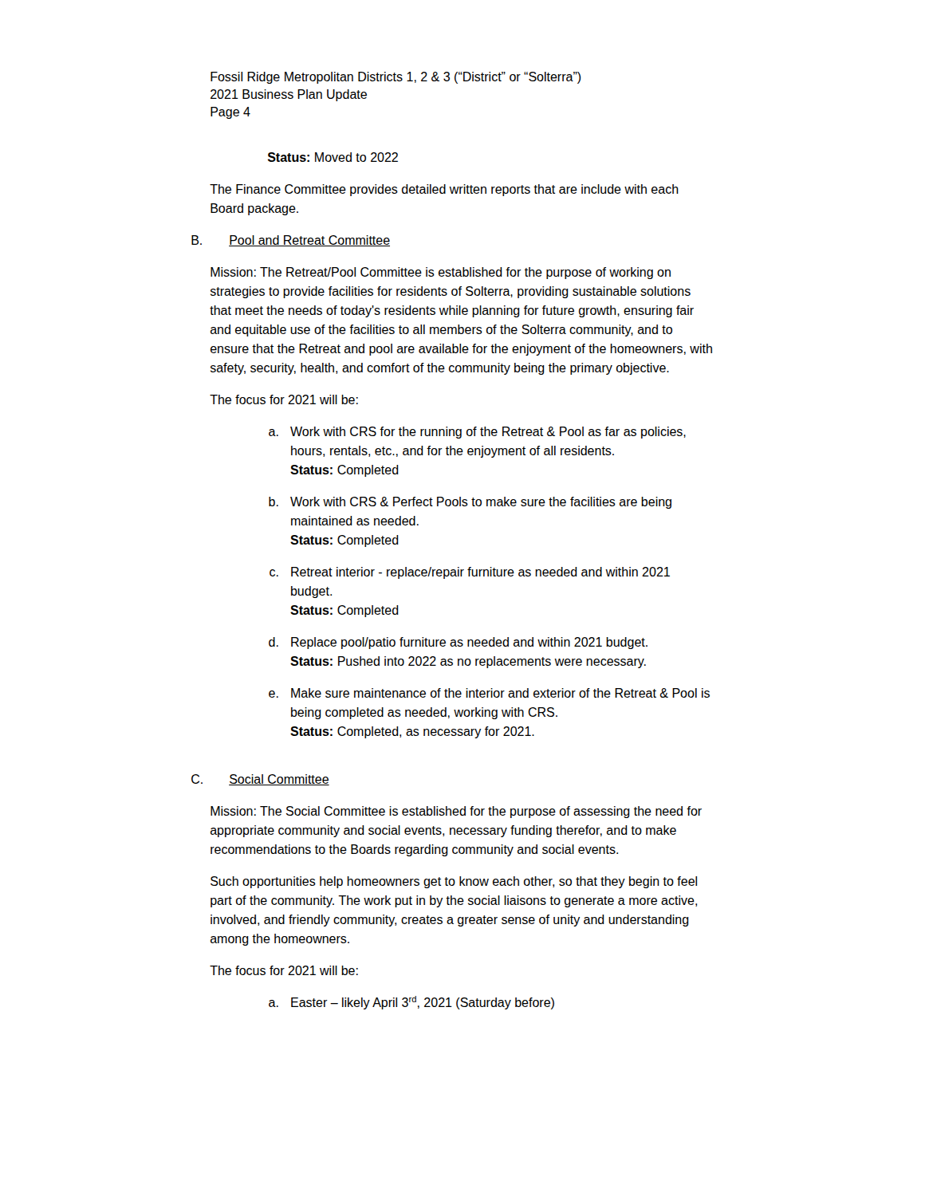Fossil Ridge Metropolitan Districts 1, 2 & 3 (“District” or “Solterra”)
2021 Business Plan Update
Page 4
Status: Moved to 2022
The Finance Committee provides detailed written reports that are include with each Board package.
B. Pool and Retreat Committee
Mission: The Retreat/Pool Committee is established for the purpose of working on strategies to provide facilities for residents of Solterra, providing sustainable solutions that meet the needs of today's residents while planning for future growth, ensuring fair and equitable use of the facilities to all members of the Solterra community, and to ensure that the Retreat and pool are available for the enjoyment of the homeowners, with safety, security, health, and comfort of the community being the primary objective.
The focus for 2021 will be:
Work with CRS for the running of the Retreat & Pool as far as policies, hours, rentals, etc., and for the enjoyment of all residents. Status: Completed
Work with CRS & Perfect Pools to make sure the facilities are being maintained as needed. Status: Completed
Retreat interior - replace/repair furniture as needed and within 2021 budget. Status: Completed
Replace pool/patio furniture as needed and within 2021 budget. Status: Pushed into 2022 as no replacements were necessary.
Make sure maintenance of the interior and exterior of the Retreat & Pool is being completed as needed, working with CRS. Status: Completed, as necessary for 2021.
C. Social Committee
Mission: The Social Committee is established for the purpose of assessing the need for appropriate community and social events, necessary funding therefor, and to make recommendations to the Boards regarding community and social events.
Such opportunities help homeowners get to know each other, so that they begin to feel part of the community. The work put in by the social liaisons to generate a more active, involved, and friendly community, creates a greater sense of unity and understanding among the homeowners.
The focus for 2021 will be:
Easter – likely April 3rd, 2021 (Saturday before)